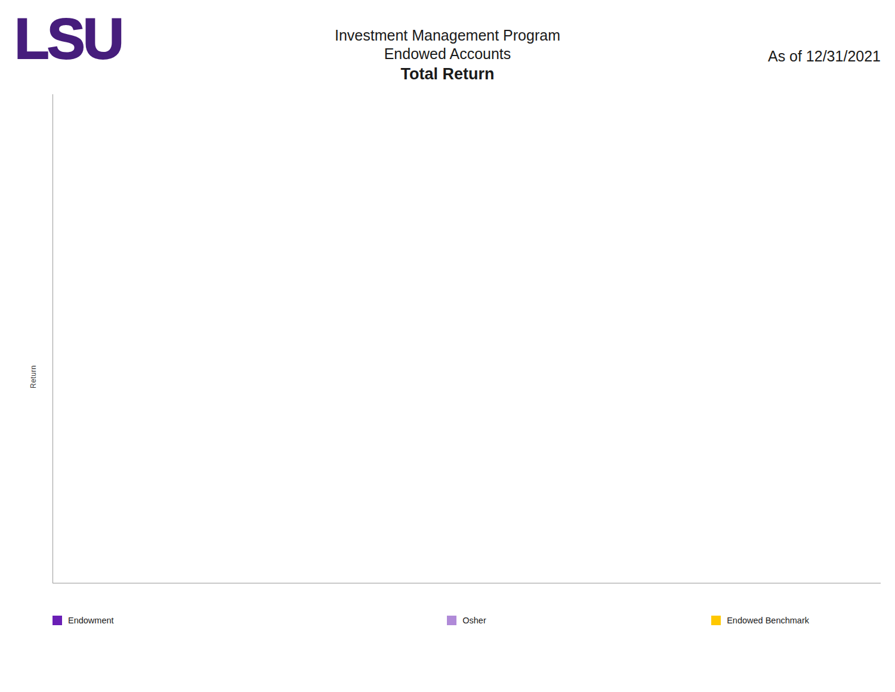LSU
Investment Management Program
Endowed Accounts
Total Return
As of 12/31/2021
Return
Endowment
Osher
Endowed Benchmark